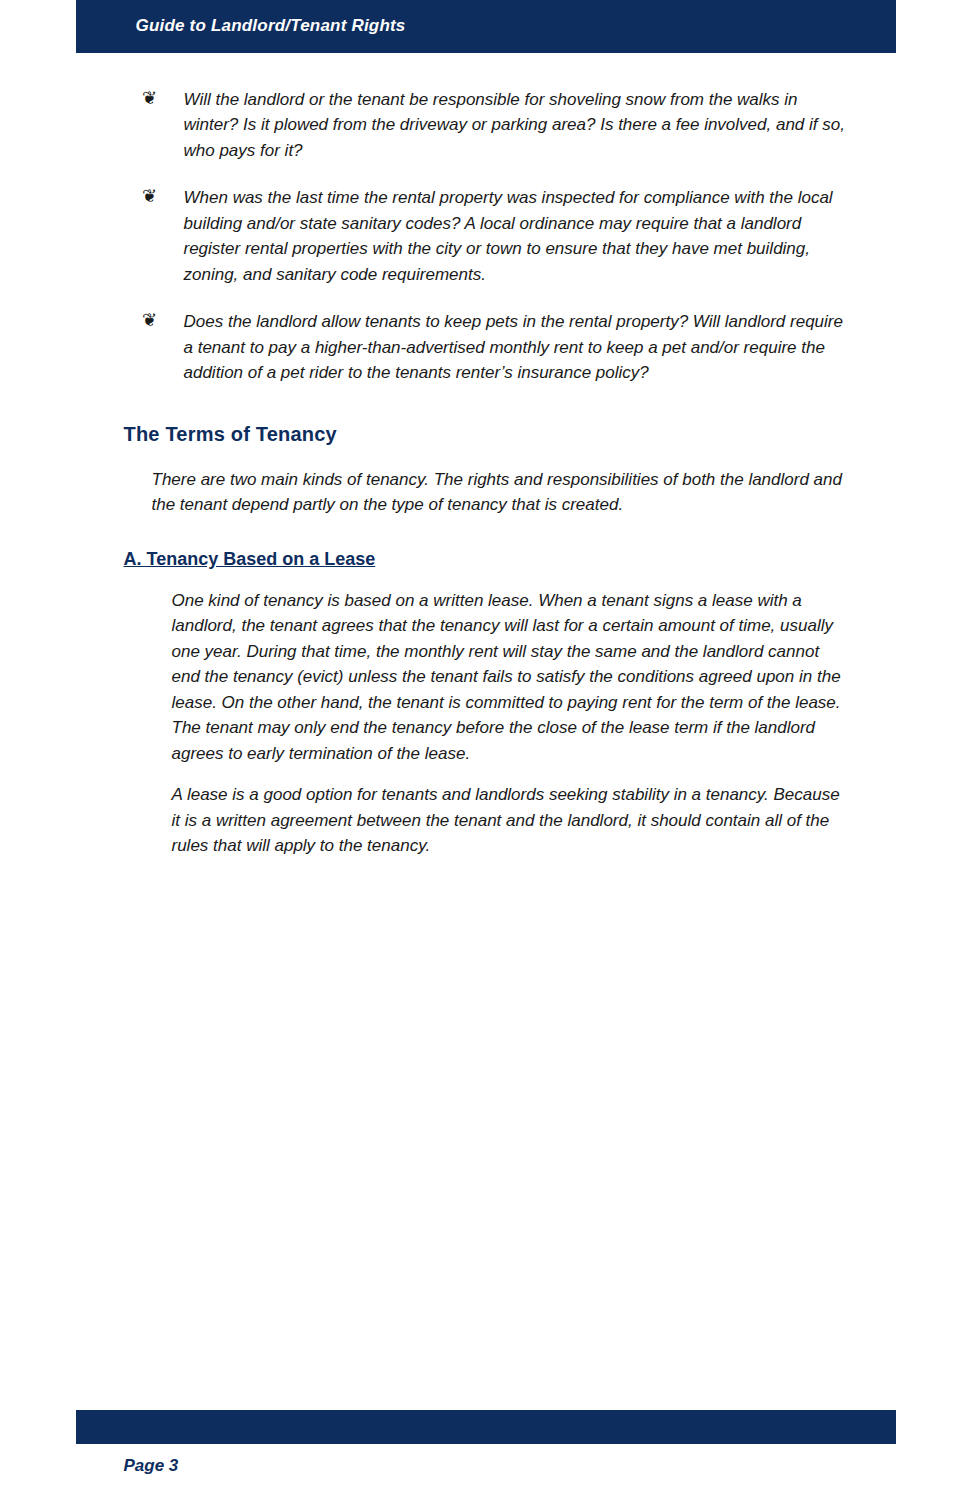Guide to Landlord/Tenant Rights
Will the landlord or the tenant be responsible for shoveling snow from the walks in winter? Is it plowed from the driveway or parking area? Is there a fee involved, and if so, who pays for it?
When was the last time the rental property was inspected for compliance with the local building and/or state sanitary codes? A local ordinance may require that a landlord register rental properties with the city or town to ensure that they have met building, zoning, and sanitary code requirements.
Does the landlord allow tenants to keep pets in the rental property? Will landlord require a tenant to pay a higher-than-advertised monthly rent to keep a pet and/or require the addition of a pet rider to the tenants renter’s insurance policy?
The Terms of Tenancy
There are two main kinds of tenancy. The rights and responsibilities of both the landlord and the tenant depend partly on the type of tenancy that is created.
A. Tenancy Based on a Lease
One kind of tenancy is based on a written lease. When a tenant signs a lease with a landlord, the tenant agrees that the tenancy will last for a certain amount of time, usually one year. During that time, the monthly rent will stay the same and the landlord cannot end the tenancy (evict) unless the tenant fails to satisfy the conditions agreed upon in the lease. On the other hand, the tenant is committed to paying rent for the term of the lease. The tenant may only end the tenancy before the close of the lease term if the landlord agrees to early termination of the lease.
A lease is a good option for tenants and landlords seeking stability in a tenancy. Because it is a written agreement between the tenant and the landlord, it should contain all of the rules that will apply to the tenancy.
Page 3